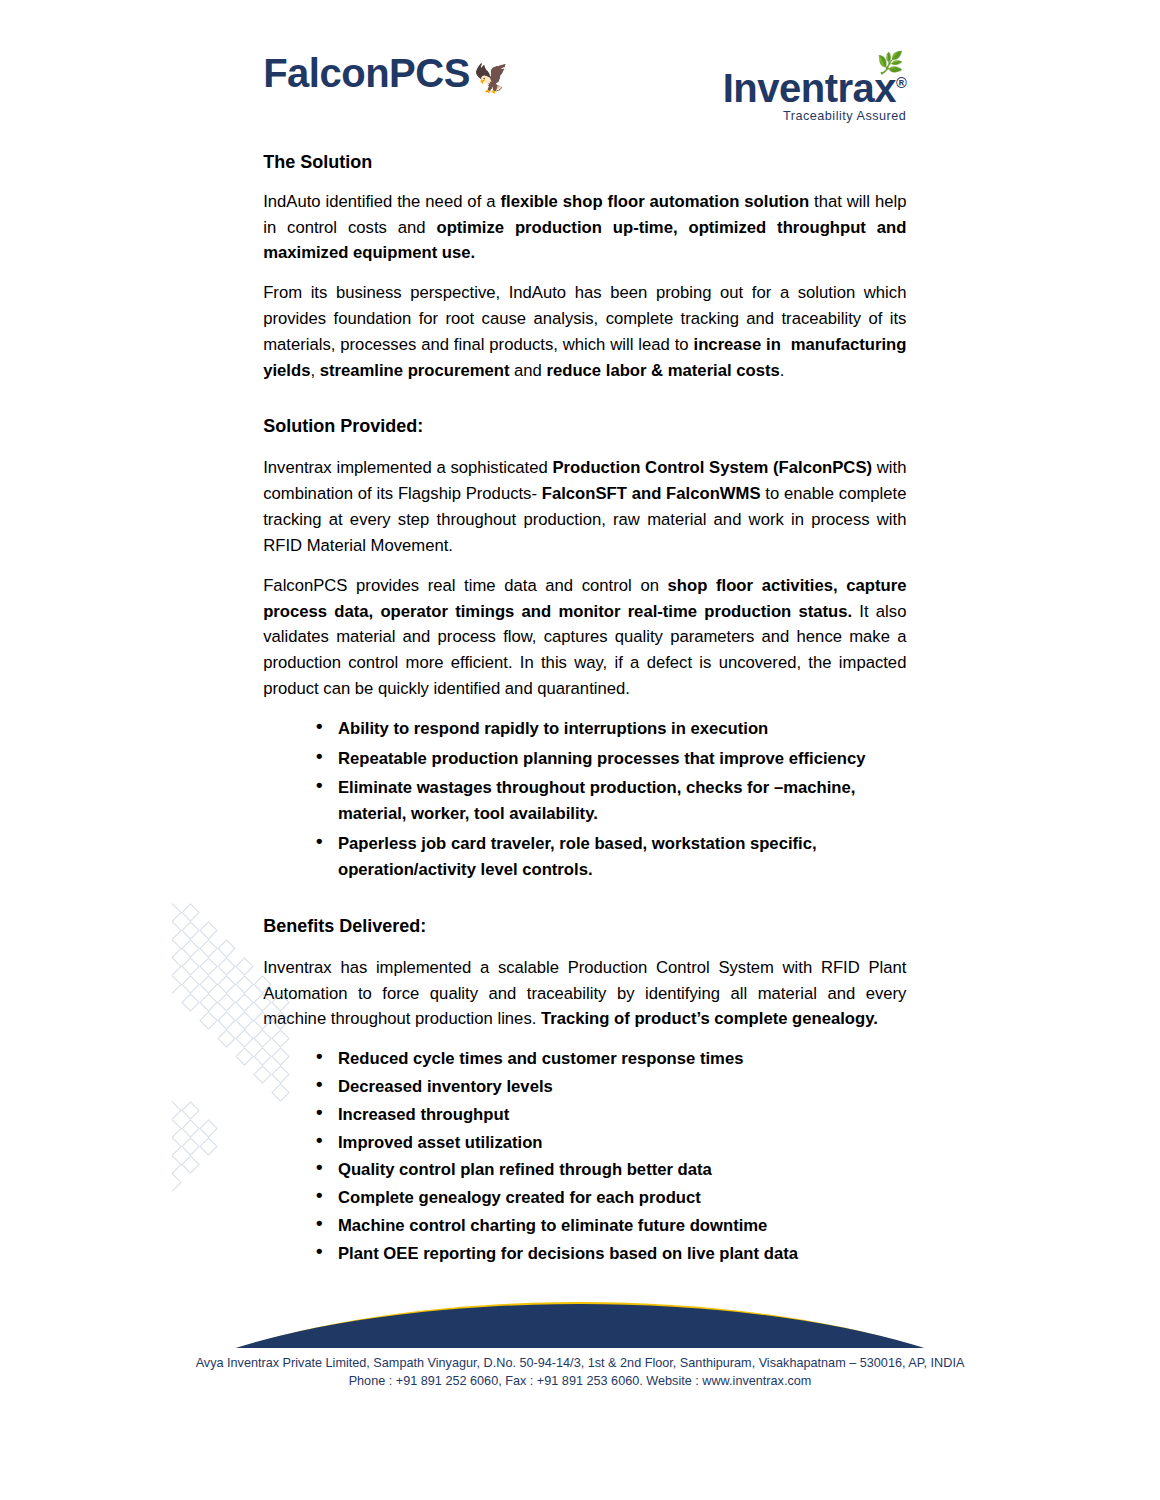Falcon PCS🦅
🌿
Inventrax®
Traceability Assured
The Solution
IndAuto identified the need of a flexible shop floor automation solution that will help in control costs and optimize production up-time, optimized throughput and maximized equipment use.
From its business perspective, IndAuto has been probing out for a solution which provides foundation for root cause analysis, complete tracking and traceability of its materials, processes and final products, which will lead to increase in manufacturing yields, streamline procurement and reduce labor & material costs.
Solution Provided:
Inventrax implemented a sophisticated Production Control System (FalconPCS) with combination of its Flagship Products- FalconSFT and FalconWMS to enable complete tracking at every step throughout production, raw material and work in process with RFID Material Movement.
FalconPCS provides real time data and control on shop floor activities, capture process data, operator timings and monitor real-time production status. It also validates material and process flow, captures quality parameters and hence make a production control more efficient. In this way, if a defect is uncovered, the impacted product can be quickly identified and quarantined.
Ability to respond rapidly to interruptions in execution
Repeatable production planning processes that improve efficiency
Eliminate wastages throughout production, checks for –machine, material, worker, tool availability.
Paperless job card traveler, role based, workstation specific, operation/activity level controls.
Benefits Delivered:
Inventrax has implemented a scalable Production Control System with RFID Plant Automation to force quality and traceability by identifying all material and every machine throughout production lines. Tracking of product’s complete genealogy.
Reduced cycle times and customer response times
Decreased inventory levels
Increased throughput
Improved asset utilization
Quality control plan refined through better data
Complete genealogy created for each product
Machine control charting to eliminate future downtime
Plant OEE reporting for decisions based on live plant data
Avya Inventrax Private Limited, Sampath Vinyagur, D.No. 50-94-14/3, 1st & 2nd Floor, Santhipuram, Visakhapatnam – 530016, AP, INDIA
Phone : +91 891 252 6060, Fax : +91 891 253 6060. Website : www.inventrax.com